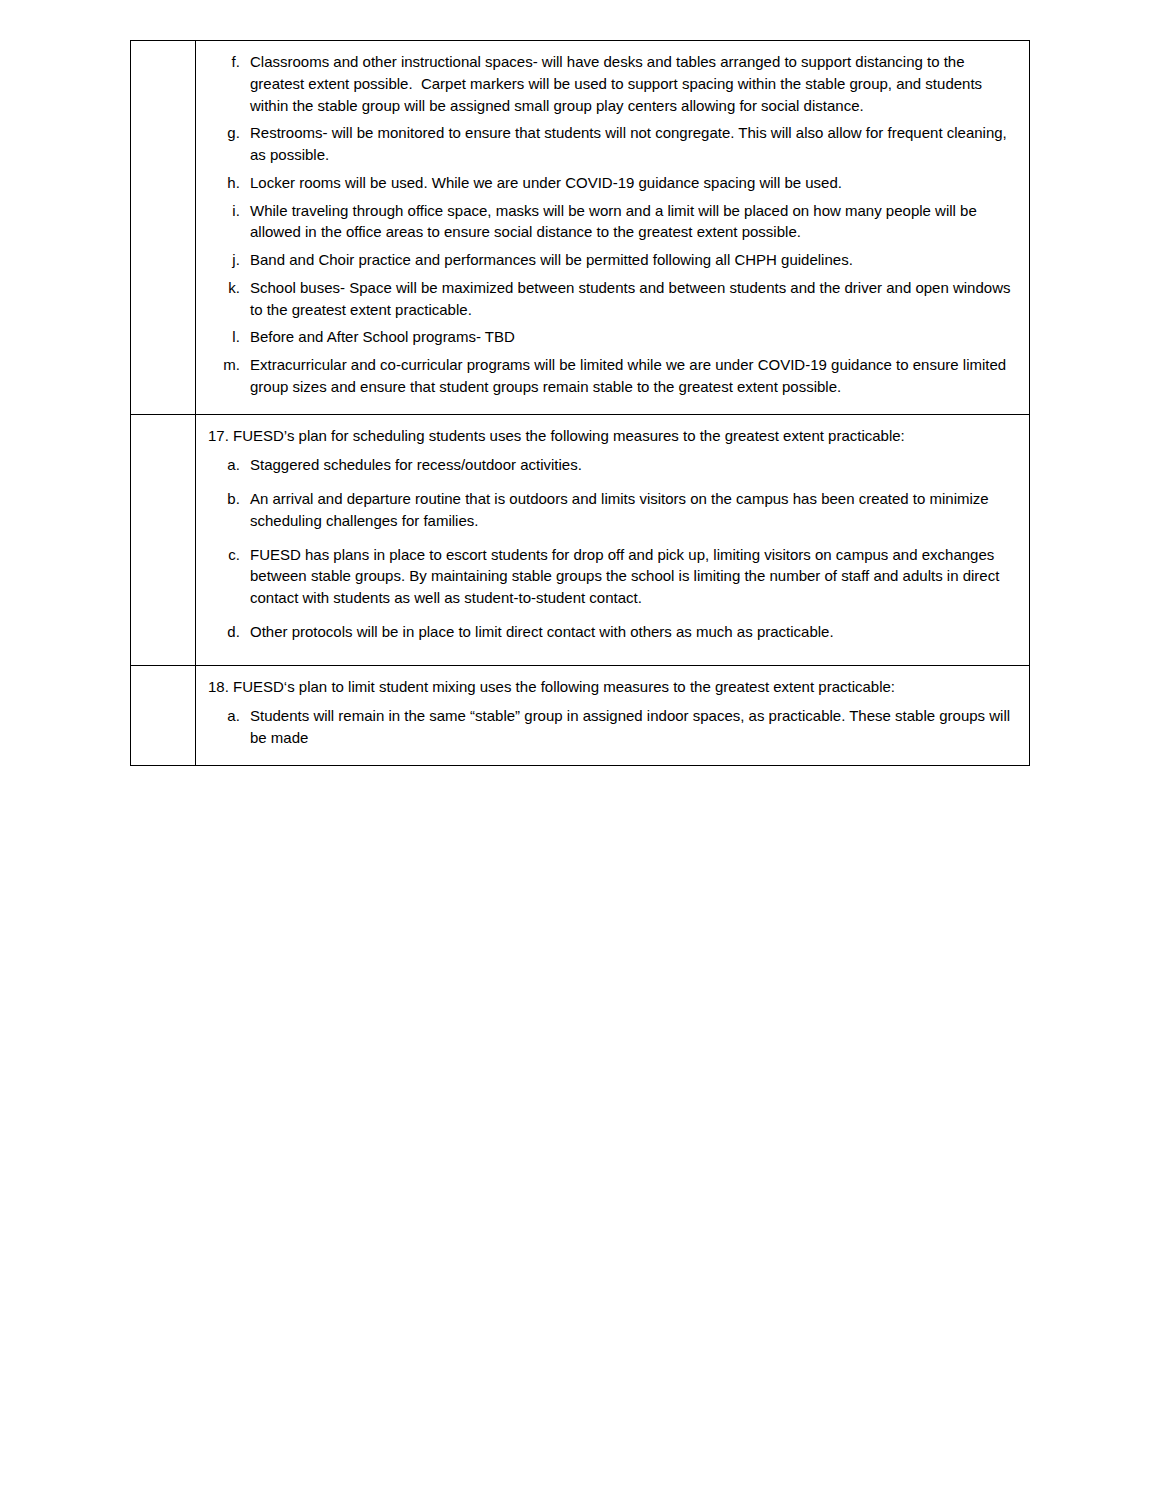| | Classrooms and other instructional spaces- will have desks and tables arranged to support distancing to the greatest extent possible. Carpet markers will be used to support spacing within the stable group, and students within the stable group will be assigned small group play centers allowing for social distance. Restrooms- will be monitored to ensure that students will not congregate. This will also allow for frequent cleaning, as possible. Locker rooms will be used. While we are under COVID-19 guidance spacing will be used. While traveling through office space, masks will be worn and a limit will be placed on how many people will be allowed in the office areas to ensure social distance to the greatest extent possible. Band and Choir practice and performances will be permitted following all CHPH guidelines. School buses- Space will be maximized between students and between students and the driver and open windows to the greatest extent practicable. Before and After School programs- TBD Extracurricular and co-curricular programs will be limited while we are under COVID-19 guidance to ensure limited group sizes and ensure that student groups remain stable to the greatest extent possible. |
| | 17. FUESD’s plan for scheduling students uses the following measures to the greatest extent practicable: Staggered schedules for recess/outdoor activities. An arrival and departure routine that is outdoors and limits visitors on the campus has been created to minimize scheduling challenges for families. FUESD has plans in place to escort students for drop off and pick up, limiting visitors on campus and exchanges between stable groups. By maintaining stable groups the school is limiting the number of staff and adults in direct contact with students as well as student-to-student contact. Other protocols will be in place to limit direct contact with others as much as practicable. |
| | 18. FUESD‘s plan to limit student mixing uses the following measures to the greatest extent practicable: Students will remain in the same “stable” group in assigned indoor spaces, as practicable. These stable groups will be made |